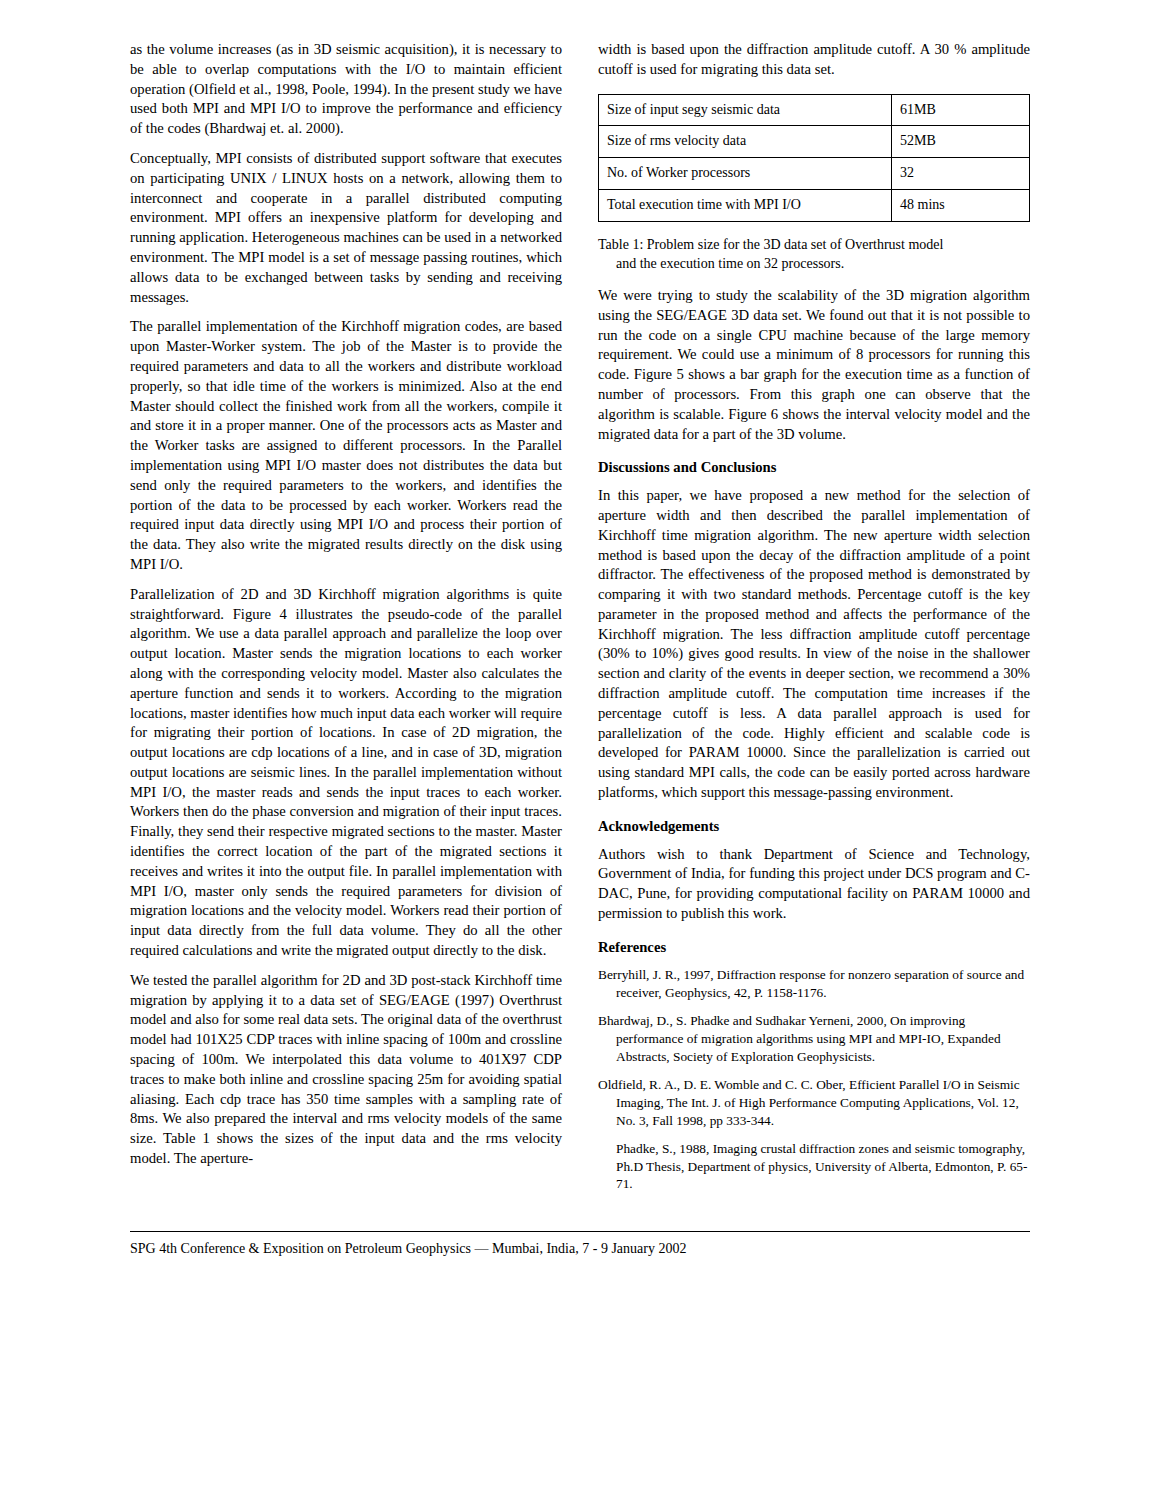as the volume increases (as in 3D seismic acquisition), it is necessary to be able to overlap computations with the I/O to maintain efficient operation (Olfield et al., 1998, Poole, 1994). In the present study we have used both MPI and MPI I/O to improve the performance and efficiency of the codes (Bhardwaj et. al. 2000).
Conceptually, MPI consists of distributed support software that executes on participating UNIX / LINUX hosts on a network, allowing them to interconnect and cooperate in a parallel distributed computing environment. MPI offers an inexpensive platform for developing and running application. Heterogeneous machines can be used in a networked environment. The MPI model is a set of message passing routines, which allows data to be exchanged between tasks by sending and receiving messages.
The parallel implementation of the Kirchhoff migration codes, are based upon Master-Worker system. The job of the Master is to provide the required parameters and data to all the workers and distribute workload properly, so that idle time of the workers is minimized. Also at the end Master should collect the finished work from all the workers, compile it and store it in a proper manner. One of the processors acts as Master and the Worker tasks are assigned to different processors. In the Parallel implementation using MPI I/O master does not distributes the data but send only the required parameters to the workers, and identifies the portion of the data to be processed by each worker. Workers read the required input data directly using MPI I/O and process their portion of the data. They also write the migrated results directly on the disk using MPI I/O.
Parallelization of 2D and 3D Kirchhoff migration algorithms is quite straightforward. Figure 4 illustrates the pseudo-code of the parallel algorithm. We use a data parallel approach and parallelize the loop over output location. Master sends the migration locations to each worker along with the corresponding velocity model. Master also calculates the aperture function and sends it to workers. According to the migration locations, master identifies how much input data each worker will require for migrating their portion of locations. In case of 2D migration, the output locations are cdp locations of a line, and in case of 3D, migration output locations are seismic lines. In the parallel implementation without MPI I/O, the master reads and sends the input traces to each worker. Workers then do the phase conversion and migration of their input traces. Finally, they send their respective migrated sections to the master. Master identifies the correct location of the part of the migrated sections it receives and writes it into the output file. In parallel implementation with MPI I/O, master only sends the required parameters for division of migration locations and the velocity model. Workers read their portion of input data directly from the full data volume. They do all the other required calculations and write the migrated output directly to the disk.
We tested the parallel algorithm for 2D and 3D post-stack Kirchhoff time migration by applying it to a data set of SEG/EAGE (1997) Overthrust model and also for some real data sets. The original data of the overthrust model had 101X25 CDP traces with inline spacing of 100m and crossline spacing of 100m. We interpolated this data volume to 401X97 CDP traces to make both inline and crossline spacing 25m for avoiding spatial aliasing. Each cdp trace has 350 time samples with a sampling rate of 8ms. We also prepared the interval and rms velocity models of the same size. Table 1 shows the sizes of the input data and the rms velocity model. The aperture-
width is based upon the diffraction amplitude cutoff. A 30 % amplitude cutoff is used for migrating this data set.
| Size of input segy seismic data | 61MB |
| Size of rms velocity data | 52MB |
| No. of Worker processors | 32 |
| Total execution time with MPI I/O | 48 mins |
Table 1: Problem size for the 3D data set of Overthrust modeland the execution time on 32 processors.
We were trying to study the scalability of the 3D migration algorithm using the SEG/EAGE 3D data set. We found out that it is not possible to run the code on a single CPU machine because of the large memory requirement. We could use a minimum of 8 processors for running this code. Figure 5 shows a bar graph for the execution time as a function of number of processors. From this graph one can observe that the algorithm is scalable. Figure 6 shows the interval velocity model and the migrated data for a part of the 3D volume.
Discussions and Conclusions
In this paper, we have proposed a new method for the selection of aperture width and then described the parallel implementation of Kirchhoff time migration algorithm. The new aperture width selection method is based upon the decay of the diffraction amplitude of a point diffractor. The effectiveness of the proposed method is demonstrated by comparing it with two standard methods. Percentage cutoff is the key parameter in the proposed method and affects the performance of the Kirchhoff migration. The less diffraction amplitude cutoff percentage (30% to 10%) gives good results. In view of the noise in the shallower section and clarity of the events in deeper section, we recommend a 30% diffraction amplitude cutoff. The computation time increases if the percentage cutoff is less. A data parallel approach is used for parallelization of the code. Highly efficient and scalable code is developed for PARAM 10000. Since the parallelization is carried out using standard MPI calls, the code can be easily ported across hardware platforms, which support this message-passing environment.
Acknowledgements
Authors wish to thank Department of Science and Technology, Government of India, for funding this project under DCS program and C-DAC, Pune, for providing computational facility on PARAM 10000 and permission to publish this work.
References
Berryhill, J. R., 1997, Diffraction response for nonzero separation of source and receiver, Geophysics, 42, P. 1158-1176.
Bhardwaj, D., S. Phadke and Sudhakar Yerneni, 2000, On improving performance of migration algorithms using MPI and MPI-IO, Expanded Abstracts, Society of Exploration Geophysicists.
Oldfield, R. A., D. E. Womble and C. C. Ober, Efficient Parallel I/O in Seismic Imaging, The Int. J. of High Performance Computing Applications, Vol. 12, No. 3, Fall 1998, pp 333-344.
Phadke, S., 1988, Imaging crustal diffraction zones and seismic tomography, Ph.D Thesis, Department of physics, University of Alberta, Edmonton, P. 65-71.
SPG 4th Conference & Exposition on Petroleum Geophysics — Mumbai, India, 7 - 9 January 2002